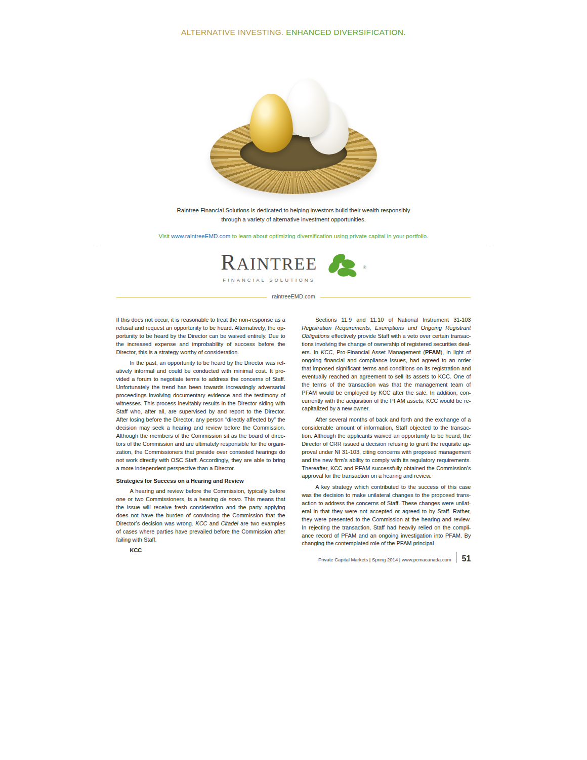ALTERNATIVE INVESTING. ENHANCED DIVERSIFICATION.
Raintree Financial Solutions is dedicated to helping investors build their wealth responsibly
through a variety of alternative investment opportunities.
Visit www.raintreeEMD.com to learn about optimizing diversification using private capital in your portfolio.
RAINTREE
FINANCIAL SOLUTIONS
®
raintreeEMD.com
If this does not occur, it is reasonable to treat the non-response as a refusal and request an opportunity to be heard. Alternatively, the opportunity to be heard by the Director can be waived entirely. Due to the increased expense and improbability of success before the Director, this is a strategy worthy of consideration.
In the past, an opportunity to be heard by the Director was relatively informal and could be conducted with minimal cost. It provided a forum to negotiate terms to address the concerns of Staff. Unfortunately the trend has been towards increasingly adversarial proceedings involving documentary evidence and the testimony of witnesses. This process inevitably results in the Director siding with Staff who, after all, are supervised by and report to the Director. After losing before the Director, any person “directly affected by” the decision may seek a hearing and review before the Commission. Although the members of the Commission sit as the board of directors of the Commission and are ultimately responsible for the organization, the Commissioners that preside over contested hearings do not work directly with OSC Staff. Accordingly, they are able to bring a more independent perspective than a Director.
Strategies for Success on a Hearing and Review
A hearing and review before the Commission, typically before one or two Commissioners, is a hearing de novo. This means that the issue will receive fresh consideration and the party applying does not have the burden of convincing the Commission that the Director’s decision was wrong. KCC and Citadel are two examples of cases where parties have prevailed before the Commission after failing with Staff.
KCC
Sections 11.9 and 11.10 of National Instrument 31-103 Registration Requirements, Exemptions and Ongoing Registrant Obligations effectively provide Staff with a veto over certain transactions involving the change of ownership of registered securities dealers. In KCC, Pro-Financial Asset Management (PFAM), in light of ongoing financial and compliance issues, had agreed to an order that imposed significant terms and conditions on its registration and eventually reached an agreement to sell its assets to KCC. One of the terms of the transaction was that the management team of PFAM would be employed by KCC after the sale. In addition, concurrently with the acquisition of the PFAM assets, KCC would be recapitalized by a new owner.
After several months of back and forth and the exchange of a considerable amount of information, Staff objected to the transaction. Although the applicants waived an opportunity to be heard, the Director of CRR issued a decision refusing to grant the requisite approval under NI 31-103, citing concerns with proposed management and the new firm’s ability to comply with its regulatory requirements. Thereafter, KCC and PFAM successfully obtained the Commission’s approval for the transaction on a hearing and review.
A key strategy which contributed to the success of this case was the decision to make unilateral changes to the proposed transaction to address the concerns of Staff. These changes were unilateral in that they were not accepted or agreed to by Staff. Rather, they were presented to the Commission at the hearing and review. In rejecting the transaction, Staff had heavily relied on the compliance record of PFAM and an ongoing investigation into PFAM. By changing the contemplated role of the PFAM principal
Private Capital Markets | Spring 2014 | www.pcmacanada.com
51